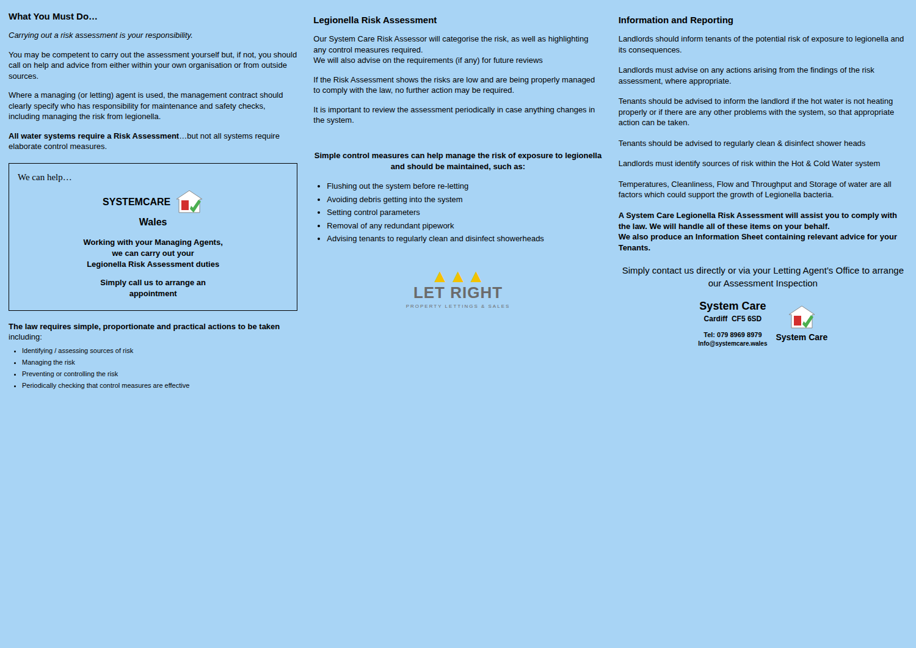What You Must Do…
Carrying out a risk assessment is your responsibility.
You may be competent to carry out the assessment yourself but, if not, you should call on help and advice from either within your own organisation or from outside sources.
Where a managing (or letting) agent is used, the management contract should clearly specify who has responsibility for maintenance and safety checks, including managing the risk from legionella.
All water systems require a Risk Assessment…but not all systems require elaborate control measures.
We can help…
SYSTEMCARE
Wales
Working with your Managing Agents,
we can carry out your
Legionella Risk Assessment duties
Simply call us to arrange an
appointment
The law requires simple, proportionate and practical actions to be taken
including:
Identifying / assessing sources of risk
Managing the risk
Preventing or controlling the risk
Periodically checking that control measures are effective
Legionella Risk Assessment
Our System Care Risk Assessor will categorise the risk, as well as highlighting any control measures required.
We will also advise on the requirements (if any) for future reviews
If the Risk Assessment shows the risks are low and are being properly managed to comply with the law, no further action may be required.
It is important to review the assessment periodically in case anything changes in the system.
Simple control measures can help manage the risk of exposure to legionella and should be maintained, such as:
Flushing out the system before re-letting
Avoiding debris getting into the system
Setting control parameters
Removal of any redundant pipework
Advising tenants to regularly clean and disinfect showerheads
▲▲▲
LET RIGHT
PROPERTY LETTINGS & SALES
Information and Reporting
Landlords should inform tenants of the potential risk of exposure to legionella and its consequences.
Landlords must advise on any actions arising from the findings of the risk assessment, where appropriate.
Tenants should be advised to inform the landlord if the hot water is not heating properly or if there are any other problems with the system, so that appropriate action can be taken.
Tenants should be advised to regularly clean & disinfect shower heads
Landlords must identify sources of risk within the Hot & Cold Water system
Temperatures, Cleanliness, Flow and Throughput and Storage of water are all factors which could support the growth of Legionella bacteria.
A System Care Legionella Risk Assessment will assist you to comply with the law. We will handle all of these items on your behalf.
We also produce an Information Sheet containing relevant advice for your Tenants.
Simply contact us directly or via your Letting Agent’s Office to arrange our Assessment Inspection
System Care
Cardiff CF5 6SD
Tel: 079 8969 8979
Info@systemcare.wales
System Care